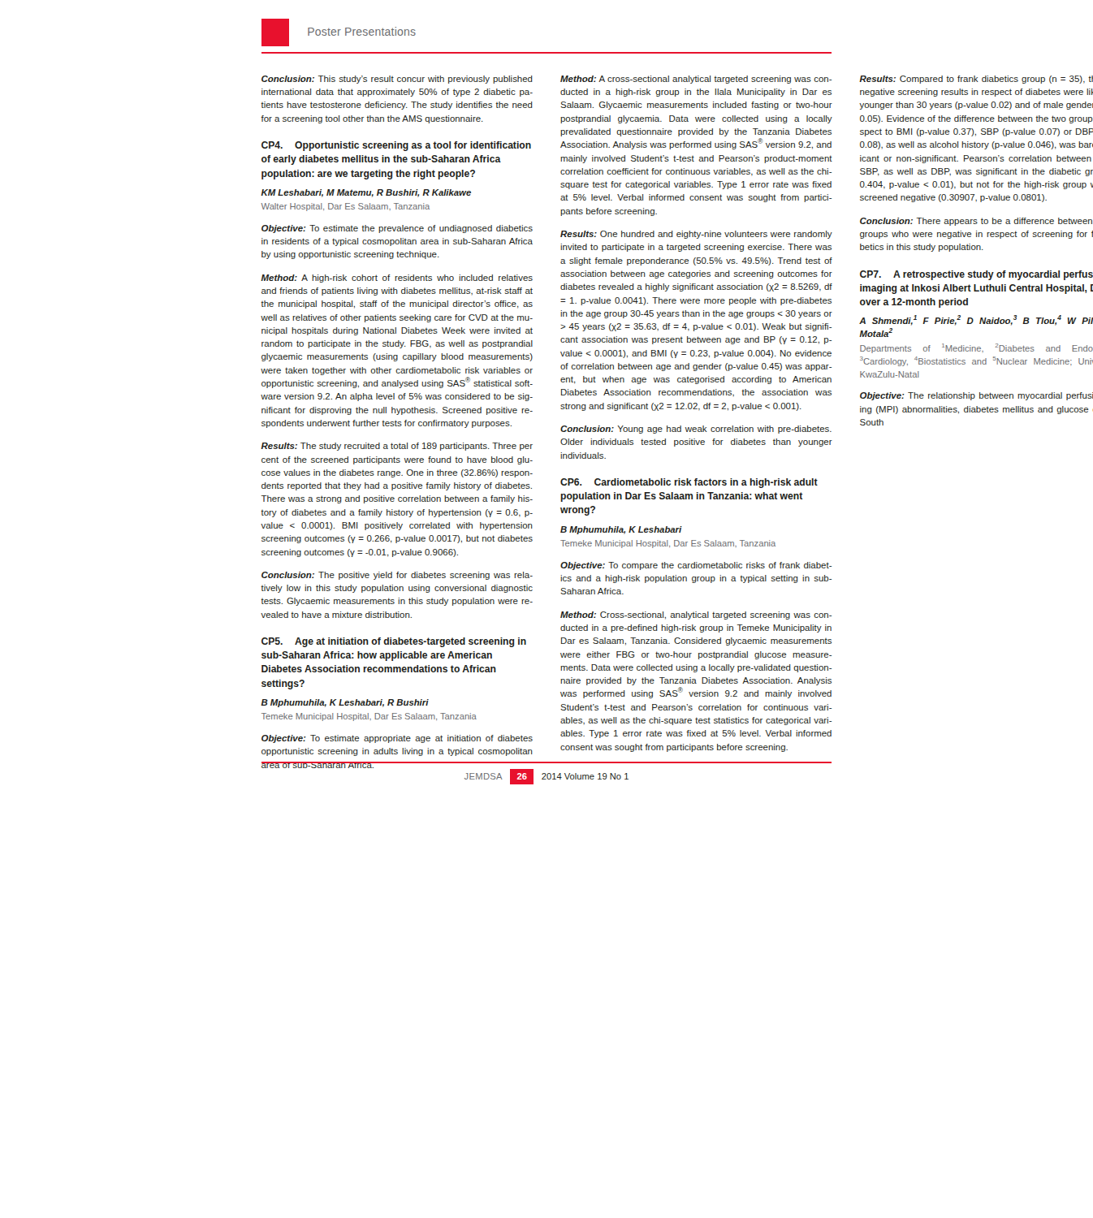Poster Presentations
Conclusion: This study’s result concur with previously published international data that approximately 50% of type 2 diabetic patients have testosterone deficiency. The study identifies the need for a screening tool other than the AMS questionnaire.
CP4. Opportunistic screening as a tool for identification of early diabetes mellitus in the sub-Saharan Africa population: are we targeting the right people?
KM Leshabari, M Matemu, R Bushiri, R Kalikawe
Walter Hospital, Dar Es Salaam, Tanzania
Objective: To estimate the prevalence of undiagnosed diabetics in residents of a typical cosmopolitan area in sub-Saharan Africa by using opportunistic screening technique.
Method: A high-risk cohort of residents who included relatives and friends of patients living with diabetes mellitus, at-risk staff at the municipal hospital, staff of the municipal director’s office, as well as relatives of other patients seeking care for CVD at the municipal hospitals during National Diabetes Week were invited at random to participate in the study. FBG, as well as postprandial glycaemic measurements (using capillary blood measurements) were taken together with other cardiometabolic risk variables or opportunistic screening, and analysed using SAS® statistical software version 9.2. An alpha level of 5% was considered to be significant for disproving the null hypothesis. Screened positive respondents underwent further tests for confirmatory purposes.
Results: The study recruited a total of 189 participants. Three per cent of the screened participants were found to have blood glucose values in the diabetes range. One in three (32.86%) respondents reported that they had a positive family history of diabetes. There was a strong and positive correlation between a family history of diabetes and a family history of hypertension (γ = 0.6, p-value < 0.0001). BMI positively correlated with hypertension screening outcomes (γ = 0.266, p-value 0.0017), but not diabetes screening outcomes (γ = -0.01, p-value 0.9066).
Conclusion: The positive yield for diabetes screening was relatively low in this study population using conversional diagnostic tests. Glycaemic measurements in this study population were revealed to have a mixture distribution.
CP5. Age at initiation of diabetes-targeted screening in sub-Saharan Africa: how applicable are American Diabetes Association recommendations to African settings?
B Mphumuhila, K Leshabari, R Bushiri
Temeke Municipal Hospital, Dar Es Salaam, Tanzania
Objective: To estimate appropriate age at initiation of diabetes opportunistic screening in adults living in a typical cosmopolitan area of sub-Saharan Africa.
Method: A cross-sectional analytical targeted screening was conducted in a high-risk group in the Ilala Municipality in Dar es Salaam. Glycaemic measurements included fasting or two-hour postprandial glycaemia. Data were collected using a locally prevalidated questionnaire provided by the Tanzania Diabetes Association. Analysis was performed using SAS® version 9.2, and mainly involved Student’s t-test and Pearson’s product-moment correlation coefficient for continuous variables, as well as the chi-square test for categorical variables. Type 1 error rate was fixed at 5% level. Verbal informed consent was sought from participants before screening.
Results: One hundred and eighty-nine volunteers were randomly invited to participate in a targeted screening exercise. There was a slight female preponderance (50.5% vs. 49.5%). Trend test of association between age categories and screening outcomes for diabetes revealed a highly significant association (χ2 = 8.5269, df = 1. p-value 0.0041). There were more people with pre-diabetes in the age group 30-45 years than in the age groups < 30 years or > 45 years (χ2 = 35.63, df = 4, p-value < 0.01). Weak but significant association was present between age and BP (γ = 0.12, p-value < 0.0001), and BMI (γ = 0.23, p-value 0.004). No evidence of correlation between age and gender (p-value 0.45) was apparent, but when age was categorised according to American Diabetes Association recommendations, the association was strong and significant (χ2 = 12.02, df = 2, p-value < 0.001).
Conclusion: Young age had weak correlation with pre-diabetes. Older individuals tested positive for diabetes than younger individuals.
CP6. Cardiometabolic risk factors in a high-risk adult population in Dar Es Salaam in Tanzania: what went wrong?
B Mphumuhila, K Leshabari
Temeke Municipal Hospital, Dar Es Salaam, Tanzania
Objective: To compare the cardiometabolic risks of frank diabetics and a high-risk population group in a typical setting in sub-Saharan Africa.
Method: Cross-sectional, analytical targeted screening was conducted in a pre-defined high-risk group in Temeke Municipality in Dar es Salaam, Tanzania. Considered glycaemic measurements were either FBG or two-hour postprandial glucose measurements. Data were collected using a locally pre-validated questionnaire provided by the Tanzania Diabetes Association. Analysis was performed using SAS® version 9.2 and mainly involved Student’s t-test and Pearson’s correlation for continuous variables, as well as the chi-square test statistics for categorical variables. Type 1 error rate was fixed at 5% level. Verbal informed consent was sought from participants before screening.
Results: Compared to frank diabetics group (n = 35), those with negative screening results in respect of diabetes were likely to be younger than 30 years (p-value 0.02) and of male gender (p-value 0.05). Evidence of the difference between the two groups with respect to BMI (p-value 0.37), SBP (p-value 0.07) or DBP (p-value 0.08), as well as alcohol history (p-value 0.046), was barely significant or non-significant. Pearson’s correlation between age and SBP, as well as DBP, was significant in the diabetic group (Y = 0.404, p-value < 0.01), but not for the high-risk group who were screened negative (0.30907, p-value 0.0801).
Conclusion: There appears to be a difference between high-risk groups who were negative in respect of screening for frank diabetics in this study population.
CP7. A retrospective study of myocardial perfusion imaging at Inkosi Albert Luthuli Central Hospital, Durban, over a 12-month period
A Shmendi,1 F Pirie,2 D Naidoo,3 B Tlou,4 W Pilloy,5 AA Motala2
Departments of 1Medicine, 2Diabetes and Endocrinology, 3Cardiology, 4Biostatistics and 5Nuclear Medicine; University of KwaZulu-Natal
Objective: The relationship between myocardial perfusion imaging (MPI) abnormalities, diabetes mellitus and glucose control in South
JEMDSA 26 2014 Volume 19 No 1